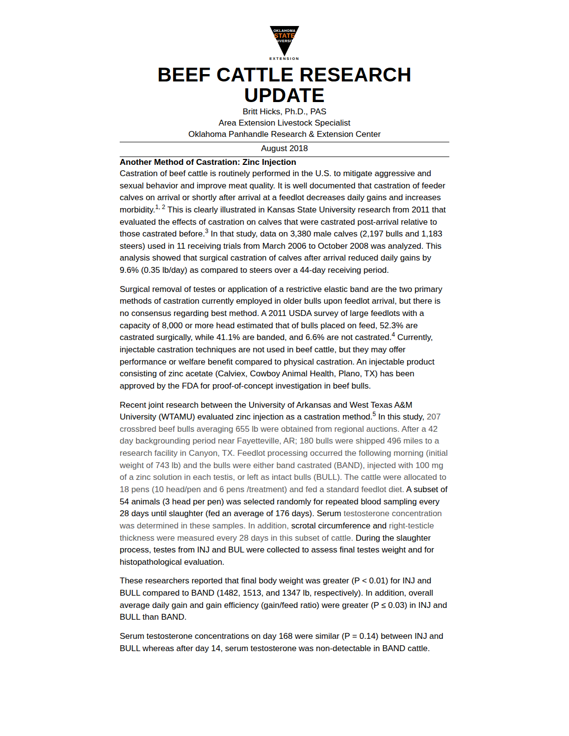OKLAHOMASTATEUNIVERSITY EXTENSION
BEEF CATTLE RESEARCH UPDATE
Britt Hicks, Ph.D., PAS
Area Extension Livestock Specialist
Oklahoma Panhandle Research & Extension Center
August 2018
Another Method of Castration: Zinc Injection
Castration of beef cattle is routinely performed in the U.S. to mitigate aggressive and sexual behavior and improve meat quality. It is well documented that castration of feeder calves on arrival or shortly after arrival at a feedlot decreases daily gains and increases morbidity.1, 2 This is clearly illustrated in Kansas State University research from 2011 that evaluated the effects of castration on calves that were castrated post-arrival relative to those castrated before.3 In that study, data on 3,380 male calves (2,197 bulls and 1,183 steers) used in 11 receiving trials from March 2006 to October 2008 was analyzed. This analysis showed that surgical castration of calves after arrival reduced daily gains by 9.6% (0.35 lb/day) as compared to steers over a 44-day receiving period.
Surgical removal of testes or application of a restrictive elastic band are the two primary methods of castration currently employed in older bulls upon feedlot arrival, but there is no consensus regarding best method. A 2011 USDA survey of large feedlots with a capacity of 8,000 or more head estimated that of bulls placed on feed, 52.3% are castrated surgically, while 41.1% are banded, and 6.6% are not castrated.4 Currently, injectable castration techniques are not used in beef cattle, but they may offer performance or welfare benefit compared to physical castration. An injectable product consisting of zinc acetate (Calviex, Cowboy Animal Health, Plano, TX) has been approved by the FDA for proof-of-concept investigation in beef bulls.
Recent joint research between the University of Arkansas and West Texas A&M University (WTAMU) evaluated zinc injection as a castration method.5 In this study, 207 crossbred beef bulls averaging 655 lb were obtained from regional auctions. After a 42 day backgrounding period near Fayetteville, AR; 180 bulls were shipped 496 miles to a research facility in Canyon, TX. Feedlot processing occurred the following morning (initial weight of 743 lb) and the bulls were either band castrated (BAND), injected with 100 mg of a zinc solution in each testis, or left as intact bulls (BULL). The cattle were allocated to 18 pens (10 head/pen and 6 pens /treatment) and fed a standard feedlot diet. A subset of 54 animals (3 head per pen) was selected randomly for repeated blood sampling every 28 days until slaughter (fed an average of 176 days). Serum testosterone concentration was determined in these samples. In addition, scrotal circumference and right-testicle thickness were measured every 28 days in this subset of cattle. During the slaughter process, testes from INJ and BUL were collected to assess final testes weight and for histopathological evaluation.
These researchers reported that final body weight was greater (P < 0.01) for INJ and BULL compared to BAND (1482, 1513, and 1347 lb, respectively). In addition, overall average daily gain and gain efficiency (gain/feed ratio) were greater (P ≤ 0.03) in INJ and BULL than BAND.
Serum testosterone concentrations on day 168 were similar (P = 0.14) between INJ and BULL whereas after day 14, serum testosterone was non-detectable in BAND cattle.